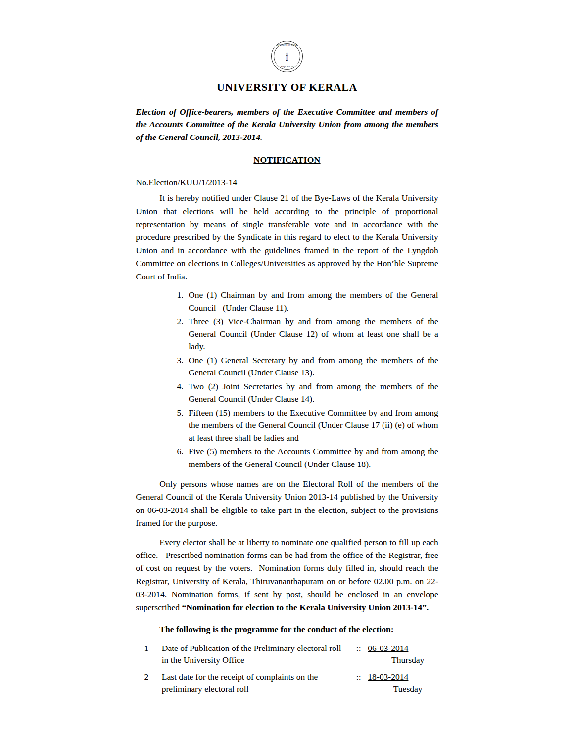UNIVERSITY OF KERALA
🕯
കഘ്മാ സാ ഹി
UNIVERSITY OF KERALA
Election of Office-bearers, members of the Executive Committee and members of the Accounts Committee of the Kerala University Union from among the members of the General Council, 2013-2014.
NOTIFICATION
No.Election/KUU/1/2013-14
It is hereby notified under Clause 21 of the Bye-Laws of the Kerala University Union that elections will be held according to the principle of proportional representation by means of single transferable vote and in accordance with the procedure prescribed by the Syndicate in this regard to elect to the Kerala University Union and in accordance with the guidelines framed in the report of the Lyngdoh Committee on elections in Colleges/Universities as approved by the Hon’ble Supreme Court of India.
One (1) Chairman by and from among the members of the General Council (Under Clause 11).
Three (3) Vice-Chairman by and from among the members of the General Council (Under Clause 12) of whom at least one shall be a lady.
One (1) General Secretary by and from among the members of the General Council (Under Clause 13).
Two (2) Joint Secretaries by and from among the members of the General Council (Under Clause 14).
Fifteen (15) members to the Executive Committee by and from among the members of the General Council (Under Clause 17 (ii) (e) of whom at least three shall be ladies and
Five (5) members to the Accounts Committee by and from among the members of the General Council (Under Clause 18).
Only persons whose names are on the Electoral Roll of the members of the General Council of the Kerala University Union 2013-14 published by the University on 06-03-2014 shall be eligible to take part in the election, subject to the provisions framed for the purpose.
Every elector shall be at liberty to nominate one qualified person to fill up each office. Prescribed nomination forms can be had from the office of the Registrar, free of cost on request by the voters. Nomination forms duly filled in, should reach the Registrar, University of Kerala, Thiruvananthapuram on or before 02.00 p.m. on 22-03-2014. Nomination forms, if sent by post, should be enclosed in an envelope superscribed “Nomination for election to the Kerala University Union 2013-14”.
The following is the programme for the conduct of the election:
| 1 | Date of Publication of the Preliminary electoral roll in the University Office | :: | 06-03-2014 Thursday |
| 2 | Last date for the receipt of complaints on the preliminary electoral roll | :: | 18-03-2014 Tuesday |